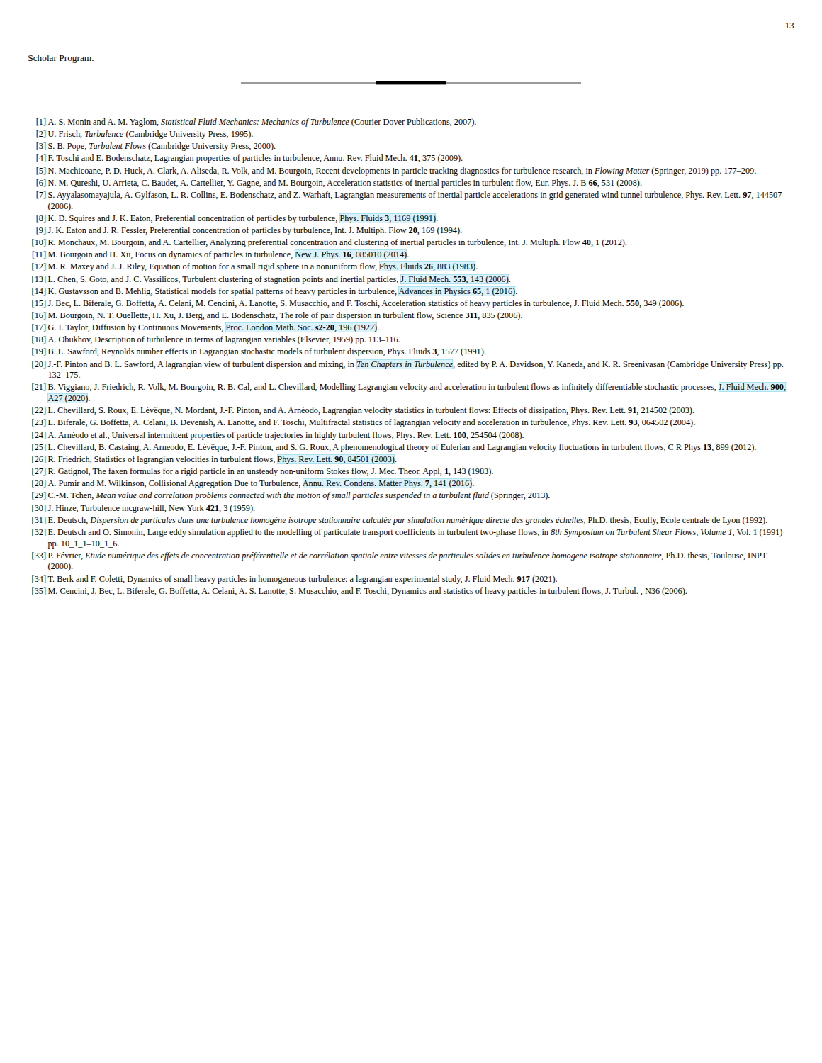13
Scholar Program.
A. S. Monin and A. M. Yaglom, Statistical Fluid Mechanics: Mechanics of Turbulence (Courier Dover Publications, 2007).
U. Frisch, Turbulence (Cambridge University Press, 1995).
S. B. Pope, Turbulent Flows (Cambridge University Press, 2000).
F. Toschi and E. Bodenschatz, Lagrangian properties of particles in turbulence, Annu. Rev. Fluid Mech. 41, 375 (2009).
N. Machicoane, P. D. Huck, A. Clark, A. Aliseda, R. Volk, and M. Bourgoin, Recent developments in particle tracking diagnostics for turbulence research, in Flowing Matter (Springer, 2019) pp. 177–209.
N. M. Qureshi, U. Arrieta, C. Baudet, A. Cartellier, Y. Gagne, and M. Bourgoin, Acceleration statistics of inertial particles in turbulent flow, Eur. Phys. J. B 66, 531 (2008).
S. Ayyalasomayajula, A. Gylfason, L. R. Collins, E. Bodenschatz, and Z. Warhaft, Lagrangian measurements of inertial particle accelerations in grid generated wind tunnel turbulence, Phys. Rev. Lett. 97, 144507 (2006).
K. D. Squires and J. K. Eaton, Preferential concentration of particles by turbulence, Phys. Fluids 3, 1169 (1991).
J. K. Eaton and J. R. Fessler, Preferential concentration of particles by turbulence, Int. J. Multiph. Flow 20, 169 (1994).
R. Monchaux, M. Bourgoin, and A. Cartellier, Analyzing preferential concentration and clustering of inertial particles in turbulence, Int. J. Multiph. Flow 40, 1 (2012).
M. Bourgoin and H. Xu, Focus on dynamics of particles in turbulence, New J. Phys. 16, 085010 (2014).
M. R. Maxey and J. J. Riley, Equation of motion for a small rigid sphere in a nonuniform flow, Phys. Fluids 26, 883 (1983).
L. Chen, S. Goto, and J. C. Vassilicos, Turbulent clustering of stagnation points and inertial particles, J. Fluid Mech. 553, 143 (2006).
K. Gustavsson and B. Mehlig, Statistical models for spatial patterns of heavy particles in turbulence, Advances in Physics 65, 1 (2016).
J. Bec, L. Biferale, G. Boffetta, A. Celani, M. Cencini, A. Lanotte, S. Musacchio, and F. Toschi, Acceleration statistics of heavy particles in turbulence, J. Fluid Mech. 550, 349 (2006).
M. Bourgoin, N. T. Ouellette, H. Xu, J. Berg, and E. Bodenschatz, The role of pair dispersion in turbulent flow, Science 311, 835 (2006).
G. I. Taylor, Diffusion by Continuous Movements, Proc. London Math. Soc. s2-20, 196 (1922).
A. Obukhov, Description of turbulence in terms of lagrangian variables (Elsevier, 1959) pp. 113–116.
B. L. Sawford, Reynolds number effects in Lagrangian stochastic models of turbulent dispersion, Phys. Fluids 3, 1577 (1991).
J.-F. Pinton and B. L. Sawford, A lagrangian view of turbulent dispersion and mixing, in Ten Chapters in Turbulence, edited by P. A. Davidson, Y. Kaneda, and K. R. Sreenivasan (Cambridge University Press) pp. 132–175.
B. Viggiano, J. Friedrich, R. Volk, M. Bourgoin, R. B. Cal, and L. Chevillard, Modelling Lagrangian velocity and acceleration in turbulent flows as infinitely differentiable stochastic processes, J. Fluid Mech. 900, A27 (2020).
L. Chevillard, S. Roux, E. Lévêque, N. Mordant, J.-F. Pinton, and A. Arnéodo, Lagrangian velocity statistics in turbulent flows: Effects of dissipation, Phys. Rev. Lett. 91, 214502 (2003).
L. Biferale, G. Boffetta, A. Celani, B. Devenish, A. Lanotte, and F. Toschi, Multifractal statistics of lagrangian velocity and acceleration in turbulence, Phys. Rev. Lett. 93, 064502 (2004).
A. Arnéodo et al., Universal intermittent properties of particle trajectories in highly turbulent flows, Phys. Rev. Lett. 100, 254504 (2008).
L. Chevillard, B. Castaing, A. Arneodo, E. Lévêque, J.-F. Pinton, and S. G. Roux, A phenomenological theory of Eulerian and Lagrangian velocity fluctuations in turbulent flows, C R Phys 13, 899 (2012).
R. Friedrich, Statistics of lagrangian velocities in turbulent flows, Phys. Rev. Lett. 90, 84501 (2003).
R. Gatignol, The faxen formulas for a rigid particle in an unsteady non-uniform Stokes flow, J. Mec. Theor. Appl, 1, 143 (1983).
A. Pumir and M. Wilkinson, Collisional Aggregation Due to Turbulence, Annu. Rev. Condens. Matter Phys. 7, 141 (2016).
C.-M. Tchen, Mean value and correlation problems connected with the motion of small particles suspended in a turbulent fluid (Springer, 2013).
J. Hinze, Turbulence mcgraw-hill, New York 421, 3 (1959).
E. Deutsch, Dispersion de particules dans une turbulence homogène isotrope stationnaire calculée par simulation numérique directe des grandes échelles, Ph.D. thesis, Ecully, Ecole centrale de Lyon (1992).
E. Deutsch and O. Simonin, Large eddy simulation applied to the modelling of particulate transport coefficients in turbulent two-phase flows, in 8th Symposium on Turbulent Shear Flows, Volume 1, Vol. 1 (1991) pp. 10_1_1–10_1_6.
P. Février, Etude numérique des effets de concentration préférentielle et de corrélation spatiale entre vitesses de particules solides en turbulence homogene isotrope stationnaire, Ph.D. thesis, Toulouse, INPT (2000).
T. Berk and F. Coletti, Dynamics of small heavy particles in homogeneous turbulence: a lagrangian experimental study, J. Fluid Mech. 917 (2021).
M. Cencini, J. Bec, L. Biferale, G. Boffetta, A. Celani, A. S. Lanotte, S. Musacchio, and F. Toschi, Dynamics and statistics of heavy particles in turbulent flows, J. Turbul. , N36 (2006).